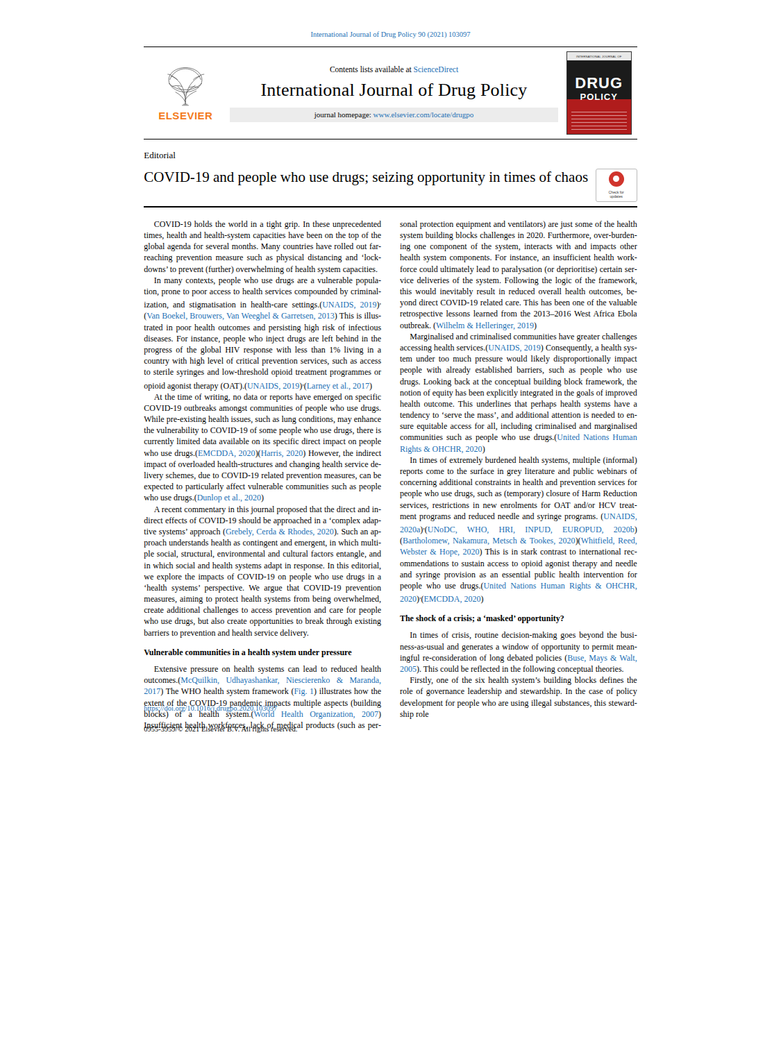International Journal of Drug Policy 90 (2021) 103097
ELSEVIER
Contents lists available at ScienceDirect
International Journal of Drug Policy
journal homepage: www.elsevier.com/locate/drugpo
INTERNATIONAL JOURNAL OF
DRUG
POLICY
Editorial
COVID-19 and people who use drugs; seizing opportunity in times of chaos
Check for
updates
COVID-19 holds the world in a tight grip. In these unprecedented times, health and health-system capacities have been on the top of the global agenda for several months. Many countries have rolled out far-reaching prevention measure such as physical distancing and ‘lockdowns’ to prevent (further) overwhelming of health system capacities.
In many contexts, people who use drugs are a vulnerable population, prone to poor access to health services compounded by criminalization, and stigmatisation in health-care settings.(UNAIDS, 2019),(Van Boekel, Brouwers, Van Weeghel & Garretsen, 2013) This is illustrated in poor health outcomes and persisting high risk of infectious diseases. For instance, people who inject drugs are left behind in the progress of the global HIV response with less than 1% living in a country with high level of critical prevention services, such as access to sterile syringes and low-threshold opioid treatment programmes or opioid agonist therapy (OAT).(UNAIDS, 2019),(Larney et al., 2017)
At the time of writing, no data or reports have emerged on specific COVID-19 outbreaks amongst communities of people who use drugs. While pre-existing health issues, such as lung conditions, may enhance the vulnerability to COVID-19 of some people who use drugs, there is currently limited data available on its specific direct impact on people who use drugs.(EMCDDA, 2020)(Harris, 2020) However, the indirect impact of overloaded health-structures and changing health service delivery schemes, due to COVID-19 related prevention measures, can be expected to particularly affect vulnerable communities such as people who use drugs.(Dunlop et al., 2020)
A recent commentary in this journal proposed that the direct and indirect effects of COVID-19 should be approached in a ‘complex adaptive systems’ approach (Grebely, Cerda & Rhodes, 2020). Such an approach understands health as contingent and emergent, in which multiple social, structural, environmental and cultural factors entangle, and in which social and health systems adapt in response. In this editorial, we explore the impacts of COVID-19 on people who use drugs in a ‘health systems’ perspective. We argue that COVID-19 prevention measures, aiming to protect health systems from being overwhelmed, create additional challenges to access prevention and care for people who use drugs, but also create opportunities to break through existing barriers to prevention and health service delivery.
Vulnerable communities in a health system under pressure
Extensive pressure on health systems can lead to reduced health outcomes.(McQuilkin, Udhayashankar, Niescierenko & Maranda, 2017) The WHO health system framework (Fig. 1) illustrates how the extent of the COVID-19 pandemic impacts multiple aspects (building blocks) of a health system.(World Health Organization, 2007) Insufficient health workforces, lack of medical products (such as personal protection equipment and ventilators) are just some of the health system building blocks challenges in 2020. Furthermore, over-burdening one component of the system, interacts with and impacts other health system components. For instance, an insufficient health workforce could ultimately lead to paralysation (or deprioritise) certain service deliveries of the system. Following the logic of the framework, this would inevitably result in reduced overall health outcomes, beyond direct COVID-19 related care. This has been one of the valuable retrospective lessons learned from the 2013–2016 West Africa Ebola outbreak. (Wilhelm & Helleringer, 2019)
Marginalised and criminalised communities have greater challenges accessing health services.(UNAIDS, 2019) Consequently, a health system under too much pressure would likely disproportionally impact people with already established barriers, such as people who use drugs. Looking back at the conceptual building block framework, the notion of equity has been explicitly integrated in the goals of improved health outcome. This underlines that perhaps health systems have a tendency to ‘serve the mass’, and additional attention is needed to ensure equitable access for all, including criminalised and marginalised communities such as people who use drugs.(United Nations Human Rights & OHCHR, 2020)
In times of extremely burdened health systems, multiple (informal) reports come to the surface in grey literature and public webinars of concerning additional constraints in health and prevention services for people who use drugs, such as (temporary) closure of Harm Reduction services, restrictions in new enrolments for OAT and/or HCV treatment programs and reduced needle and syringe programs. (UNAIDS, 2020a),(UNoDC, WHO, HRI, INPUD, EUROPUD, 2020b) (Bartholomew, Nakamura, Metsch & Tookes, 2020)(Whitfield, Reed, Webster & Hope, 2020) This is in stark contrast to international recommendations to sustain access to opioid agonist therapy and needle and syringe provision as an essential public health intervention for people who use drugs.(United Nations Human Rights & OHCHR, 2020),(EMCDDA, 2020)
The shock of a crisis; a ‘masked’ opportunity?
In times of crisis, routine decision-making goes beyond the business-as-usual and generates a window of opportunity to permit meaningful re-consideration of long debated policies (Buse, Mays & Walt, 2005). This could be reflected in the following conceptual theories.
Firstly, one of the six health system’s building blocks defines the role of governance leadership and stewardship. In the case of policy development for people who are using illegal substances, this stewardship role
https://doi.org/10.1016/j.drugpo.2020.103097
0955-3959/© 2021 Elsevier B.V. All rights reserved.